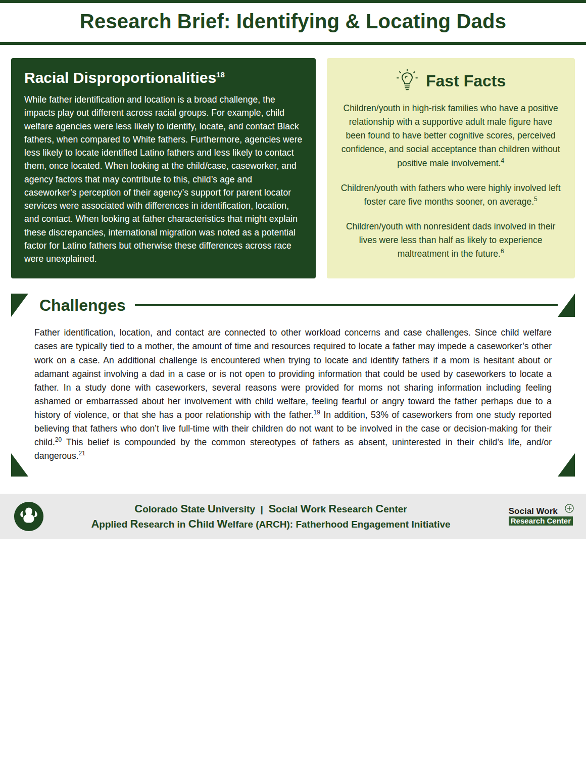Research Brief: Identifying & Locating Dads
Racial Disproportionalities18
While father identification and location is a broad challenge, the impacts play out different across racial groups. For example, child welfare agencies were less likely to identify, locate, and contact Black fathers, when compared to White fathers. Furthermore, agencies were less likely to locate identified Latino fathers and less likely to contact them, once located. When looking at the child/case, caseworker, and agency factors that may contribute to this, child’s age and caseworker’s perception of their agency’s support for parent locator services were associated with differences in identification, location, and contact. When looking at father characteristics that might explain these discrepancies, international migration was noted as a potential factor for Latino fathers but otherwise these differences across race were unexplained.
Fast Facts
Children/youth in high-risk families who have a positive relationship with a supportive adult male figure have been found to have better cognitive scores, perceived confidence, and social acceptance than children without positive male involvement.4
Children/youth with fathers who were highly involved left foster care five months sooner, on average.5
Children/youth with nonresident dads involved in their lives were less than half as likely to experience maltreatment in the future.6
Challenges
Father identification, location, and contact are connected to other workload concerns and case challenges. Since child welfare cases are typically tied to a mother, the amount of time and resources required to locate a father may impede a caseworker’s other work on a case. An additional challenge is encountered when trying to locate and identify fathers if a mom is hesitant about or adamant against involving a dad in a case or is not open to providing information that could be used by caseworkers to locate a father. In a study done with caseworkers, several reasons were provided for moms not sharing information including feeling ashamed or embarrassed about her involvement with child welfare, feeling fearful or angry toward the father perhaps due to a history of violence, or that she has a poor relationship with the father.19 In addition, 53% of caseworkers from one study reported believing that fathers who don’t live full-time with their children do not want to be involved in the case or decision-making for their child.20 This belief is compounded by the common stereotypes of fathers as absent, uninterested in their child’s life, and/or dangerous.21
Colorado State University | Social Work Research Center
Applied Research in Child Welfare (ARCH): Fatherhood Engagement Initiative
Social Work
Research Center